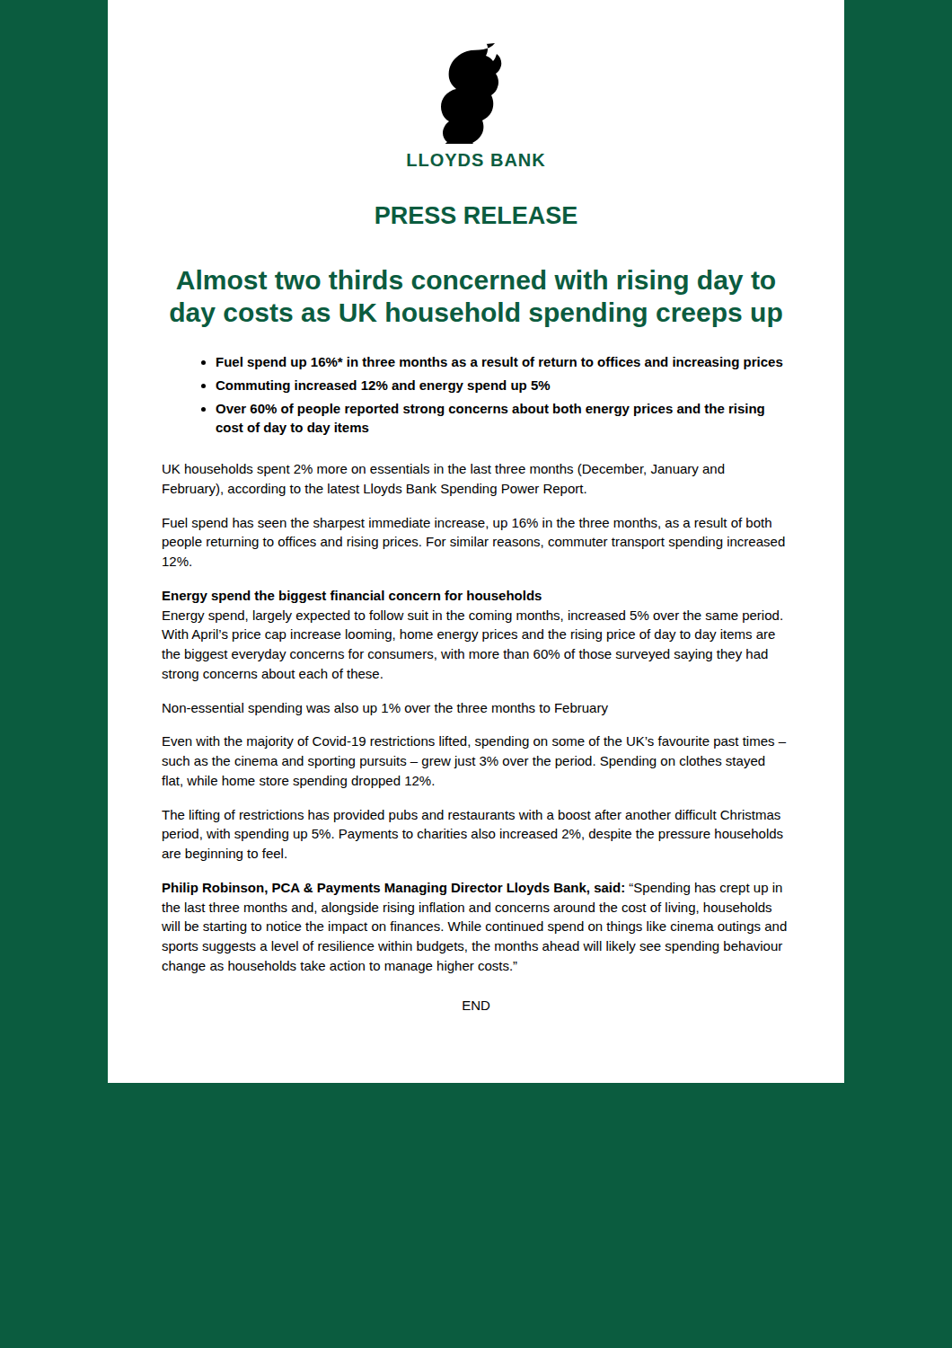LLOYDS BANK
PRESS RELEASE
Almost two thirds concerned with rising day to day costs as UK household spending creeps up
Fuel spend up 16%* in three months as a result of return to offices and increasing prices
Commuting increased 12% and energy spend up 5%
Over 60% of people reported strong concerns about both energy prices and the rising cost of day to day items
UK households spent 2% more on essentials in the last three months (December, January and February), according to the latest Lloyds Bank Spending Power Report.
Fuel spend has seen the sharpest immediate increase, up 16% in the three months, as a result of both people returning to offices and rising prices. For similar reasons, commuter transport spending increased 12%.
Energy spend the biggest financial concern for households
Energy spend, largely expected to follow suit in the coming months, increased 5% over the same period. With April’s price cap increase looming, home energy prices and the rising price of day to day items are the biggest everyday concerns for consumers, with more than 60% of those surveyed saying they had strong concerns about each of these.
Non-essential spending was also up 1% over the three months to February
Even with the majority of Covid-19 restrictions lifted, spending on some of the UK’s favourite past times – such as the cinema and sporting pursuits – grew just 3% over the period. Spending on clothes stayed flat, while home store spending dropped 12%.
The lifting of restrictions has provided pubs and restaurants with a boost after another difficult Christmas period, with spending up 5%. Payments to charities also increased 2%, despite the pressure households are beginning to feel.
Philip Robinson, PCA & Payments Managing Director Lloyds Bank, said: “Spending has crept up in the last three months and, alongside rising inflation and concerns around the cost of living, households will be starting to notice the impact on finances. While continued spend on things like cinema outings and sports suggests a level of resilience within budgets, the months ahead will likely see spending behaviour change as households take action to manage higher costs.”
END